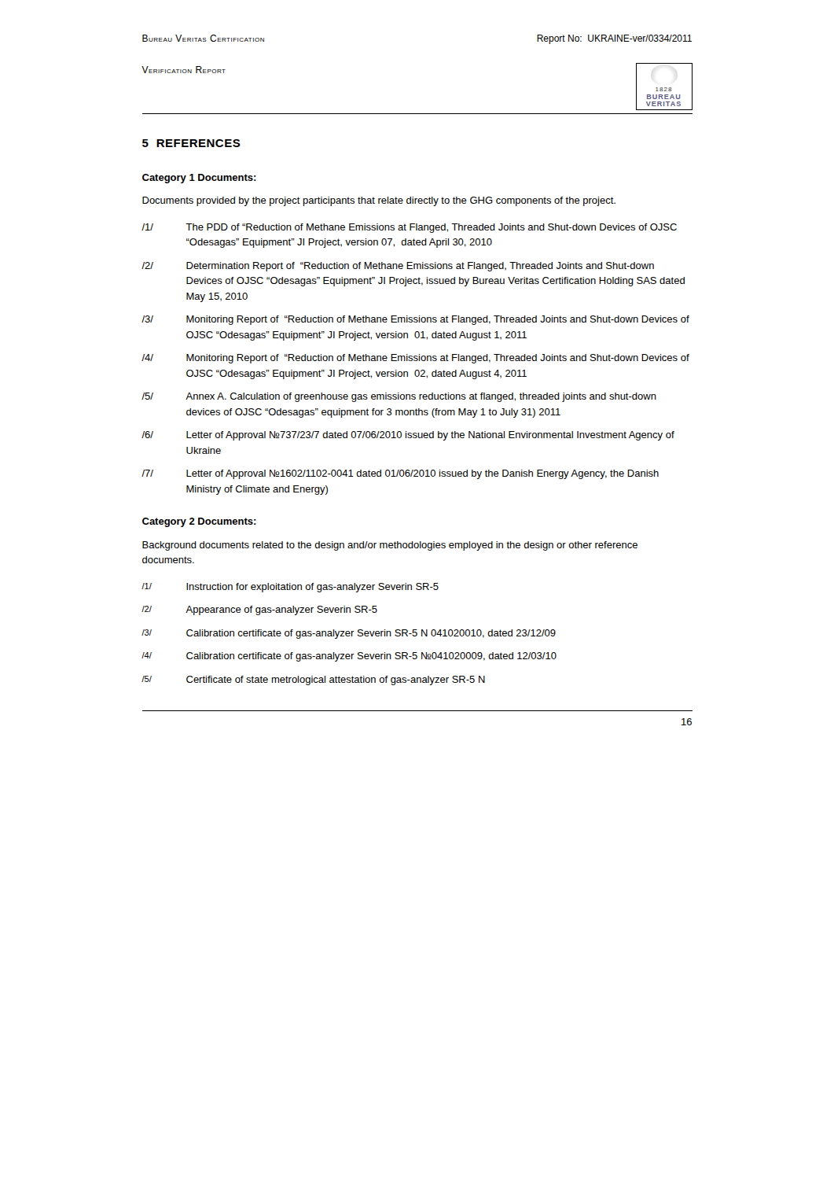Bureau Veritas Certification
Report No: UKRAINE-ver/0334/2011
Verification Report
1828
BUREAU
VERITAS
5 REFERENCES
Category 1 Documents:
Documents provided by the project participants that relate directly to the GHG components of the project.
/1/The PDD of “Reduction of Methane Emissions at Flanged, Threaded Joints and Shut-down Devices of OJSC “Odesagas” Equipment” JI Project, version 07, dated April 30, 2010
/2/Determination Report of “Reduction of Methane Emissions at Flanged, Threaded Joints and Shut-down Devices of OJSC “Odesagas” Equipment” JI Project, issued by Bureau Veritas Certification Holding SAS dated May 15, 2010
/3/Monitoring Report of “Reduction of Methane Emissions at Flanged, Threaded Joints and Shut-down Devices of OJSC “Odesagas” Equipment” JI Project, version 01, dated August 1, 2011
/4/Monitoring Report of “Reduction of Methane Emissions at Flanged, Threaded Joints and Shut-down Devices of OJSC “Odesagas” Equipment” JI Project, version 02, dated August 4, 2011
/5/Annex A. Calculation of greenhouse gas emissions reductions at flanged, threaded joints and shut-down devices of OJSC “Odesagas” equipment for 3 months (from May 1 to July 31) 2011
/6/Letter of Approval №737/23/7 dated 07/06/2010 issued by the National Environmental Investment Agency of Ukraine
/7/Letter of Approval №1602/1102-0041 dated 01/06/2010 issued by the Danish Energy Agency, the Danish Ministry of Climate and Energy)
Category 2 Documents:
Background documents related to the design and/or methodologies employed in the design or other reference documents.
/1/Instruction for exploitation of gas-analyzer Severin SR-5
/2/Appearance of gas-analyzer Severin SR-5
/3/Calibration certificate of gas-analyzer Severin SR-5 N 041020010, dated 23/12/09
/4/Calibration certificate of gas-analyzer Severin SR-5 №041020009, dated 12/03/10
/5/Certificate of state metrological attestation of gas-analyzer SR-5 N
16